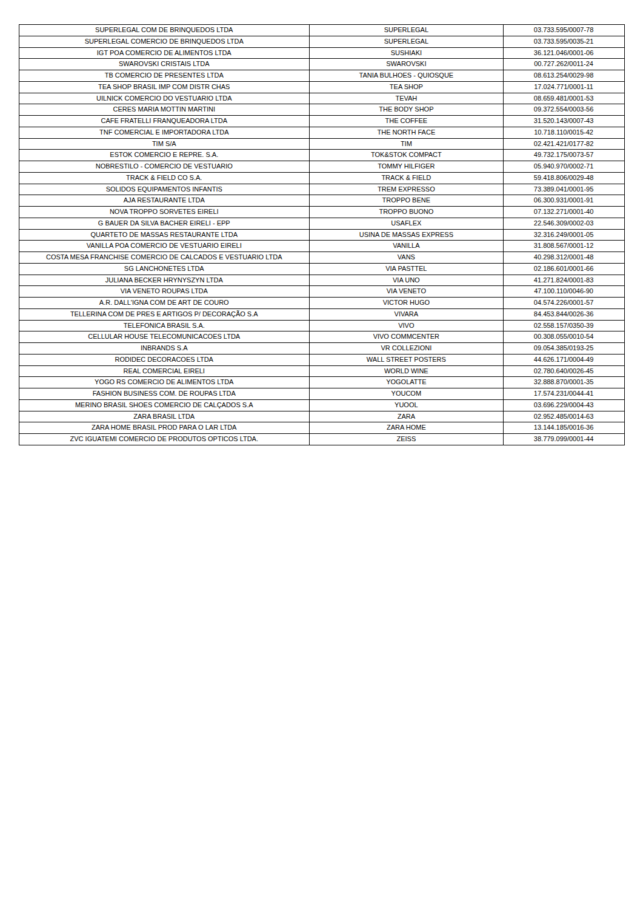| SUPERLEGAL COM DE BRINQUEDOS LTDA | SUPERLEGAL | 03.733.595/0007-78 |
| SUPERLEGAL COMERCIO DE BRINQUEDOS LTDA | SUPERLEGAL | 03.733.595/0035-21 |
| IGT POA COMERCIO DE ALIMENTOS LTDA | SUSHIAKI | 36.121.046/0001-06 |
| SWAROVSKI CRISTAIS LTDA | SWAROVSKI | 00.727.262/0011-24 |
| TB COMERCIO DE PRESENTES LTDA | TANIA BULHOES - QUIOSQUE | 08.613.254/0029-98 |
| TEA SHOP BRASIL IMP COM DISTR CHAS | TEA SHOP | 17.024.771/0001-11 |
| UILNICK COMERCIO DO VESTUARIO LTDA | TEVAH | 08.659.481/0001-53 |
| CERES MARIA MOTTIN MARTINI | THE BODY SHOP | 09.372.554/0003-56 |
| CAFE FRATELLI FRANQUEADORA LTDA | THE COFFEE | 31.520.143/0007-43 |
| TNF COMERCIAL E IMPORTADORA LTDA | THE NORTH FACE | 10.718.110/0015-42 |
| TIM S/A | TIM | 02.421.421/0177-82 |
| ESTOK COMERCIO E REPRE. S.A. | TOK&STOK COMPACT | 49.732.175/0073-57 |
| NOBRESTILO - COMERCIO DE VESTUARIO | TOMMY HILFIGER | 05.940.970/0002-71 |
| TRACK & FIELD CO S.A. | TRACK & FIELD | 59.418.806/0029-48 |
| SOLIDOS EQUIPAMENTOS INFANTIS | TREM EXPRESSO | 73.389.041/0001-95 |
| AJA RESTAURANTE LTDA | TROPPO BENE | 06.300.931/0001-91 |
| NOVA TROPPO SORVETES EIRELI | TROPPO BUONO | 07.132.271/0001-40 |
| G BAUER DA SILVA BACHER EIRELI - EPP | USAFLEX | 22.546.309/0002-03 |
| QUARTETO DE MASSAS RESTAURANTE LTDA | USINA DE MASSAS EXPRESS | 32.316.249/0001-05 |
| VANILLA POA COMERCIO DE VESTUARIO EIRELI | VANILLA | 31.808.567/0001-12 |
| COSTA MESA FRANCHISE COMERCIO DE CALCADOS E VESTUARIO LTDA | VANS | 40.298.312/0001-48 |
| SG LANCHONETES LTDA | VIA PASTTEL | 02.186.601/0001-66 |
| JULIANA BECKER HRYNYSZYN LTDA | VIA UNO | 41.271.824/0001-83 |
| VIA VENETO ROUPAS LTDA | VIA VENETO | 47.100.110/0046-90 |
| A.R. DALL'IGNA COM DE ART DE COURO | VICTOR HUGO | 04.574.226/0001-57 |
| TELLERINA COM DE PRES E ARTIGOS P/ DECORAÇÃO S.A | VIVARA | 84.453.844/0026-36 |
| TELEFONICA BRASIL S.A. | VIVO | 02.558.157/0350-39 |
| CELLULAR HOUSE TELECOMUNICACOES LTDA | VIVO COMMCENTER | 00.308.055/0010-54 |
| INBRANDS S.A | VR COLLEZIONI | 09.054.385/0193-25 |
| RODIDEC DECORACOES LTDA | WALL STREET POSTERS | 44.626.171/0004-49 |
| REAL COMERCIAL EIRELI | WORLD WINE | 02.780.640/0026-45 |
| YOGO RS COMERCIO DE ALIMENTOS LTDA | YOGOLATTE | 32.888.870/0001-35 |
| FASHION BUSINESS COM. DE ROUPAS LTDA | YOUCOM | 17.574.231/0044-41 |
| MERINO BRASIL SHOES COMERCIO DE CALÇADOS S.A | YUOOL | 03.696.229/0004-43 |
| ZARA BRASIL LTDA | ZARA | 02.952.485/0014-63 |
| ZARA HOME BRASIL PROD PARA O LAR LTDA | ZARA HOME | 13.144.185/0016-36 |
| ZVC IGUATEMI COMERCIO DE PRODUTOS OPTICOS LTDA. | ZEISS | 38.779.099/0001-44 |